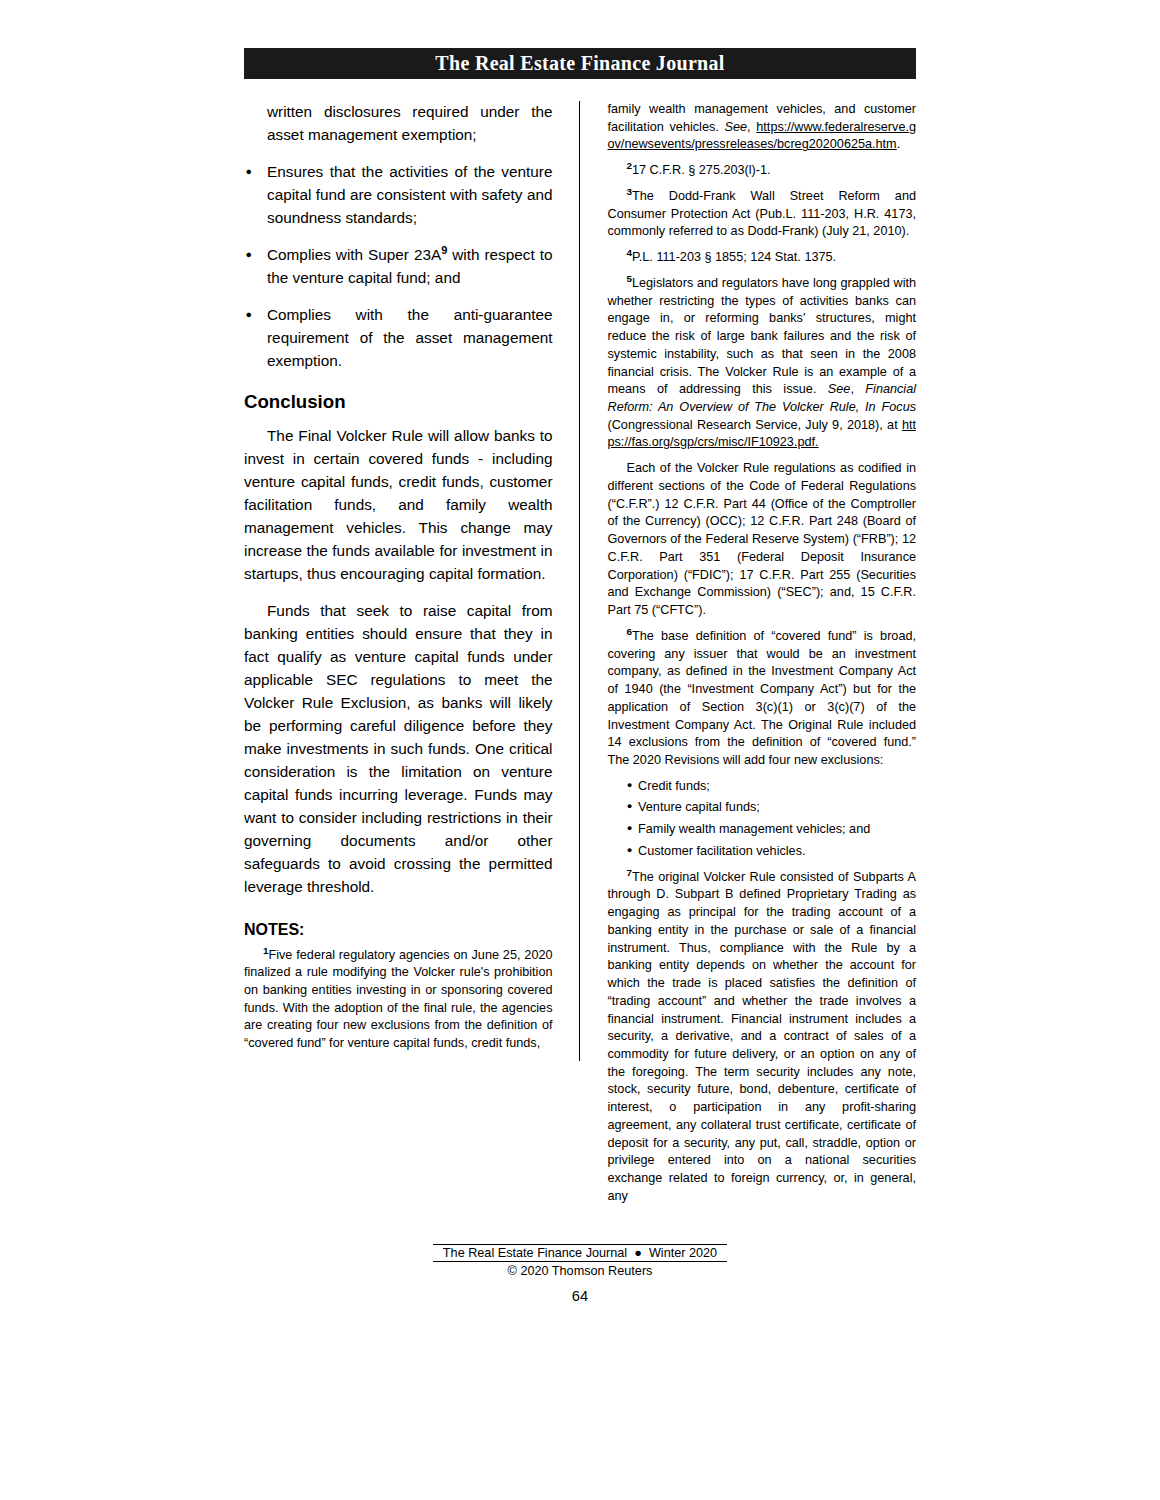The Real Estate Finance Journal
written disclosures required under the asset management exemption;
Ensures that the activities of the venture capital fund are consistent with safety and soundness standards;
Complies with Super 23A9 with respect to the venture capital fund; and
Complies with the anti-guarantee requirement of the asset management exemption.
Conclusion
The Final Volcker Rule will allow banks to invest in certain covered funds - including venture capital funds, credit funds, customer facilitation funds, and family wealth management vehicles. This change may increase the funds available for investment in startups, thus encouraging capital formation.
Funds that seek to raise capital from banking entities should ensure that they in fact qualify as venture capital funds under applicable SEC regulations to meet the Volcker Rule Exclusion, as banks will likely be performing careful diligence before they make investments in such funds. One critical consideration is the limitation on venture capital funds incurring leverage. Funds may want to consider including restrictions in their governing documents and/or other safeguards to avoid crossing the permitted leverage threshold.
NOTES:
1 Five federal regulatory agencies on June 25, 2020 finalized a rule modifying the Volcker rule's prohibition on banking entities investing in or sponsoring covered funds. With the adoption of the final rule, the agencies are creating four new exclusions from the definition of “covered fund” for venture capital funds, credit funds,
family wealth management vehicles, and customer facilitation vehicles. See, https://www.federalreserve.gov/newsevents/pressreleases/bcreg20200625a.htm.
217 C.F.R. § 275.203(l)-1.
3 The Dodd-Frank Wall Street Reform and Consumer Protection Act (Pub.L. 111-203, H.R. 4173, commonly referred to as Dodd-Frank) (July 21, 2010).
4 P.L. 111-203 § 1855; 124 Stat. 1375.
5 Legislators and regulators have long grappled with whether restricting the types of activities banks can engage in, or reforming banks' structures, might reduce the risk of large bank failures and the risk of systemic instability, such as that seen in the 2008 financial crisis. The Volcker Rule is an example of a means of addressing this issue. See, Financial Reform: An Overview of The Volcker Rule, In Focus (Congressional Research Service, July 9, 2018), at https://fas.org/sgp/crs/misc/IF10923.pdf.
Each of the Volcker Rule regulations as codified in different sections of the Code of Federal Regulations (“C.F.R”.) 12 C.F.R. Part 44 (Office of the Comptroller of the Currency) (OCC); 12 C.F.R. Part 248 (Board of Governors of the Federal Reserve System) (“FRB”); 12 C.F.R. Part 351 (Federal Deposit Insurance Corporation) (“FDIC”); 17 C.F.R. Part 255 (Securities and Exchange Commission) (“SEC”); and, 15 C.F.R. Part 75 (“CFTC”).
6 The base definition of “covered fund” is broad, covering any issuer that would be an investment company, as defined in the Investment Company Act of 1940 (the “Investment Company Act”) but for the application of Section 3(c)(1) or 3(c)(7) of the Investment Company Act. The Original Rule included 14 exclusions from the definition of “covered fund.” The 2020 Revisions will add four new exclusions:
Credit funds;
Venture capital funds;
Family wealth management vehicles; and
Customer facilitation vehicles.
7 The original Volcker Rule consisted of Subparts A through D. Subpart B defined Proprietary Trading as engaging as principal for the trading account of a banking entity in the purchase or sale of a financial instrument. Thus, compliance with the Rule by a banking entity depends on whether the account for which the trade is placed satisfies the definition of “trading account” and whether the trade involves a financial instrument. Financial instrument includes a security, a derivative, and a contract of sales of a commodity for future delivery, or an option on any of the foregoing. The term security includes any note, stock, security future, bond, debenture, certificate of interest, o participation in any profit-sharing agreement, any collateral trust certificate, certificate of deposit for a security, any put, call, straddle, option or privilege entered into on a national securities exchange related to foreign currency, or, in general, any
The Real Estate Finance Journal ● Winter 2020
© 2020 Thomson Reuters
64